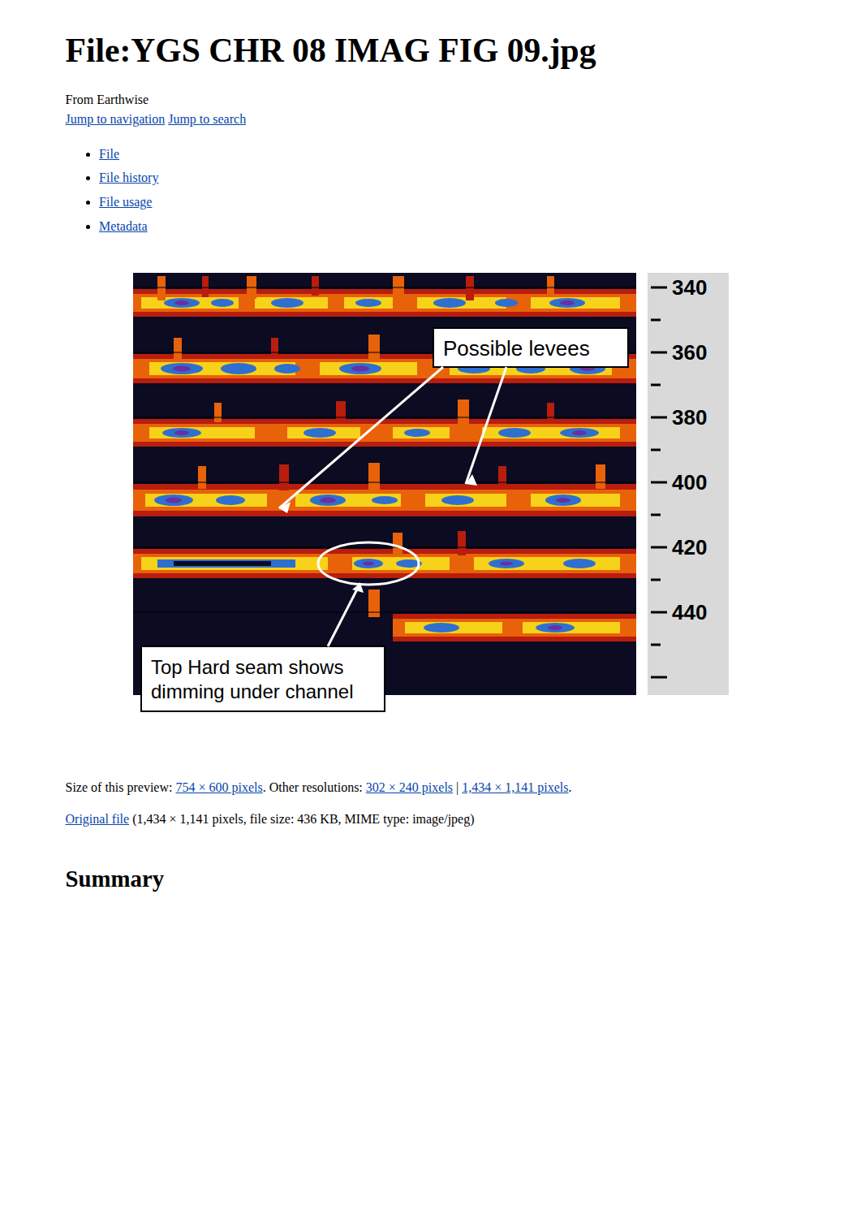File:YGS CHR 08 IMAG FIG 09.jpg
From Earthwise
Jump to navigation Jump to search
File
File history
File usage
Metadata
340 360 380 400 420 440 Possible levees Top Hard seam shows dimming under channel
Size of this preview: 754 × 600 pixels. Other resolutions: 302 × 240 pixels | 1,434 × 1,141 pixels.
Original file (1,434 × 1,141 pixels, file size: 436 KB, MIME type: image/jpeg)
Summary